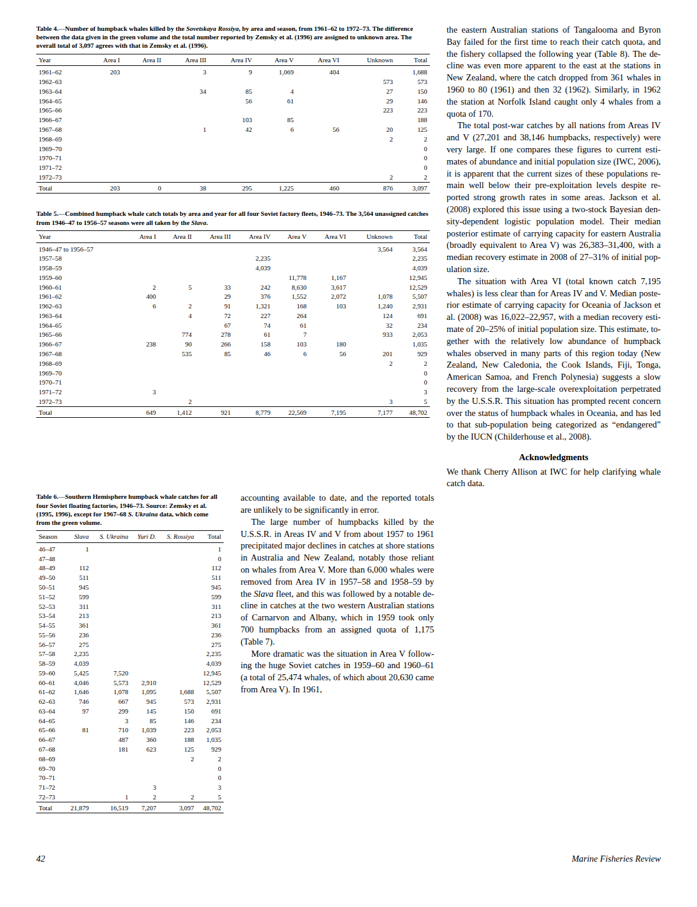Table 4.—Number of humpback whales killed by the Sovetskaya Rossiya, by area and season, from 1961–62 to 1972–73. The difference between the data given in the green volume and the total number reported by Zemsky et al. (1996) are assigned to unknown area. The overall total of 3,097 agrees with that in Zemsky et al. (1996).
| Year | Area I | Area II | Area III | Area IV | Area V | Area VI | Unknown | Total |
| --- | --- | --- | --- | --- | --- | --- | --- | --- |
| 1961–62 | 203 | | 3 | 9 | 1,069 | 404 | | 1,688 |
| 1962–63 | | | | | | | 573 | 573 |
| 1963–64 | | | 34 | 85 | 4 | | 27 | 150 |
| 1964–65 | | | | 56 | 61 | | 29 | 146 |
| 1965–66 | | | | | | | 223 | 223 |
| 1966–67 | | | | 103 | 85 | | | 188 |
| 1967–68 | | | 1 | 42 | 6 | 56 | 20 | 125 |
| 1968–69 | | | | | | | 2 | 2 |
| 1969–70 | | | | | | | | 0 |
| 1970–71 | | | | | | | | 0 |
| 1971–72 | | | | | | | | 0 |
| 1972–73 | | | | | | | 2 | 2 |
| Total | 203 | 0 | 38 | 295 | 1,225 | 460 | 876 | 3,097 |
Table 5.—Combined humpback whale catch totals by area and year for all four Soviet factory fleets, 1946–73. The 3,564 unassigned catches from 1946–47 to 1956–57 seasons were all taken by the Slava.
| Year | Area I | Area II | Area III | Area IV | Area V | Area VI | Unknown | Total |
| --- | --- | --- | --- | --- | --- | --- | --- | --- |
| 1946–47 to 1956–57 | | | | | | | 3,564 | 3,564 |
| 1957–58 | | | | 2,235 | | | | 2,235 |
| 1958–59 | | | | 4,039 | | | | 4,039 |
| 1959–60 | | | | | 11,778 | 1,167 | | 12,945 |
| 1960–61 | 2 | 5 | 33 | 242 | 8,630 | 3,617 | | 12,529 |
| 1961–62 | 400 | | 29 | 376 | 1,552 | 2,072 | 1,078 | 5,507 |
| 1962–63 | 6 | 2 | 91 | 1,321 | 168 | 103 | 1,240 | 2,931 |
| 1963–64 | | 4 | 72 | 227 | 264 | | 124 | 691 |
| 1964–65 | | | 67 | 74 | 61 | | 32 | 234 |
| 1965–66 | | 774 | 278 | 61 | 7 | | 933 | 2,053 |
| 1966–67 | 238 | 90 | 266 | 158 | 103 | 180 | | 1,035 |
| 1967–68 | | 535 | 85 | 46 | 6 | 56 | 201 | 929 |
| 1968–69 | | | | | | | 2 | 2 |
| 1969–70 | | | | | | | | 0 |
| 1970–71 | | | | | | | | 0 |
| 1971–72 | 3 | | | | | | | 3 |
| 1972–73 | | 2 | | | | | 3 | 5 |
| Total | 649 | 1,412 | 921 | 8,779 | 22,569 | 7,195 | 7,177 | 48,702 |
the eastern Australian stations of Tangalooma and Byron Bay failed for the first time to reach their catch quota, and the fishery collapsed the following year (Table 8). The decline was even more apparent to the east at the stations in New Zealand, where the catch dropped from 361 whales in 1960 to 80 (1961) and then 32 (1962). Similarly, in 1962 the station at Norfolk Island caught only 4 whales from a quota of 170.
The total post-war catches by all nations from Areas IV and V (27,201 and 38,146 humpbacks, respectively) were very large. If one compares these figures to current estimates of abundance and initial population size (IWC, 2006), it is apparent that the current sizes of these populations remain well below their pre-exploitation levels despite reported strong growth rates in some areas. Jackson et al. (2008) explored this issue using a two-stock Bayesian density-dependent logistic population model. Their median posterior estimate of carrying capacity for eastern Australia (broadly equivalent to Area V) was 26,383–31,400, with a median recovery estimate in 2008 of 27–31% of initial population size.
The situation with Area VI (total known catch 7,195 whales) is less clear than for Areas IV and V. Median posterior estimate of carrying capacity for Oceania of Jackson et al. (2008) was 16,022–22,957, with a median recovery estimate of 20–25% of initial population size. This estimate, together with the relatively low abundance of humpback whales observed in many parts of this region today (New Zealand, New Caledonia, the Cook Islands, Fiji, Tonga, American Samoa, and French Polynesia) suggests a slow recovery from the large-scale overexploitation perpetrated by the U.S.S.R. This situation has prompted recent concern over the status of humpback whales in Oceania, and has led to that sub-population being categorized as “endangered” by the IUCN (Childerhouse et al., 2008).
Acknowledgments
We thank Cherry Allison at IWC for help clarifying whale catch data.
Table 6.—Southern Hemisphere humpback whale catches for all four Soviet floating factories, 1946–73. Source: Zemsky et al. (1995, 1996), except for 1967–68 S. Ukraina data, which come from the green volume.
| Season | Slava | S. Ukraina | Yuri D. | S. Rossiya | Total |
| --- | --- | --- | --- | --- | --- |
| 46–47 | 1 | | | | 1 |
| 47–48 | | | | | 0 |
| 48–49 | 112 | | | | 112 |
| 49–50 | 511 | | | | 511 |
| 50–51 | 945 | | | | 945 |
| 51–52 | 599 | | | | 599 |
| 52–53 | 311 | | | | 311 |
| 53–54 | 213 | | | | 213 |
| 54–55 | 361 | | | | 361 |
| 55–56 | 236 | | | | 236 |
| 56–57 | 275 | | | | 275 |
| 57–58 | 2,235 | | | | 2,235 |
| 58–59 | 4,039 | | | | 4,039 |
| 59–60 | 5,425 | 7,520 | | | 12,945 |
| 60–61 | 4,046 | 5,573 | 2,910 | | 12,529 |
| 61–62 | 1,646 | 1,078 | 1,095 | 1,688 | 5,507 |
| 62–63 | 746 | 667 | 945 | 573 | 2,931 |
| 63–64 | 97 | 299 | 145 | 150 | 691 |
| 64–65 | | 3 | 85 | 146 | 234 |
| 65–66 | 81 | 710 | 1,039 | 223 | 2,053 |
| 66–67 | | 487 | 360 | 188 | 1,035 |
| 67–68 | | 181 | 623 | 125 | 929 |
| 68–69 | | | | 2 | 2 |
| 69–70 | | | | | 0 |
| 70–71 | | | | | 0 |
| 71–72 | | | 3 | | 3 |
| 72–73 | | 1 | 2 | 2 | 5 |
| Total | 21,879 | 16,519 | 7,207 | 3,097 | 48,702 |
accounting available to date, and the reported totals are unlikely to be significantly in error.
The large number of humpbacks killed by the U.S.S.R. in Areas IV and V from about 1957 to 1961 precipitated major declines in catches at shore stations in Australia and New Zealand, notably those reliant on whales from Area V. More than 6,000 whales were removed from Area IV in 1957–58 and 1958–59 by the Slava fleet, and this was followed by a notable decline in catches at the two western Australian stations of Carnarvon and Albany, which in 1959 took only 700 humpbacks from an assigned quota of 1,175 (Table 7).
More dramatic was the situation in Area V following the huge Soviet catches in 1959–60 and 1960–61 (a total of 25,474 whales, of which about 20,630 came from Area V). In 1961,
42
Marine Fisheries Review